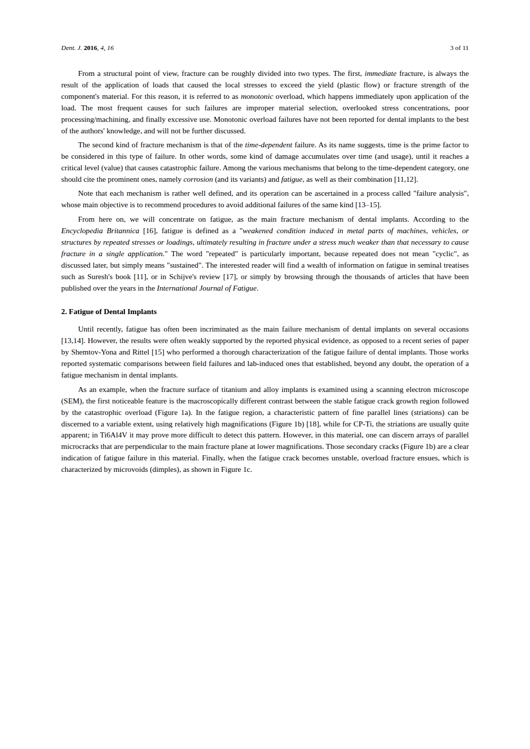Dent. J. 2016, 4, 16 3 of 11
From a structural point of view, fracture can be roughly divided into two types. The first, immediate fracture, is always the result of the application of loads that caused the local stresses to exceed the yield (plastic flow) or fracture strength of the component's material. For this reason, it is referred to as monotonic overload, which happens immediately upon application of the load. The most frequent causes for such failures are improper material selection, overlooked stress concentrations, poor processing/machining, and finally excessive use. Monotonic overload failures have not been reported for dental implants to the best of the authors' knowledge, and will not be further discussed.
The second kind of fracture mechanism is that of the time-dependent failure. As its name suggests, time is the prime factor to be considered in this type of failure. In other words, some kind of damage accumulates over time (and usage), until it reaches a critical level (value) that causes catastrophic failure. Among the various mechanisms that belong to the time-dependent category, one should cite the prominent ones, namely corrosion (and its variants) and fatigue, as well as their combination [11,12].
Note that each mechanism is rather well defined, and its operation can be ascertained in a process called "failure analysis", whose main objective is to recommend procedures to avoid additional failures of the same kind [13–15].
From here on, we will concentrate on fatigue, as the main fracture mechanism of dental implants. According to the Encyclopedia Britannica [16], fatigue is defined as a "weakened condition induced in metal parts of machines, vehicles, or structures by repeated stresses or loadings, ultimately resulting in fracture under a stress much weaker than that necessary to cause fracture in a single application." The word "repeated" is particularly important, because repeated does not mean "cyclic", as discussed later, but simply means "sustained". The interested reader will find a wealth of information on fatigue in seminal treatises such as Suresh's book [11], or in Schijve's review [17], or simply by browsing through the thousands of articles that have been published over the years in the International Journal of Fatigue.
2. Fatigue of Dental Implants
Until recently, fatigue has often been incriminated as the main failure mechanism of dental implants on several occasions [13,14]. However, the results were often weakly supported by the reported physical evidence, as opposed to a recent series of paper by Shemtov-Yona and Rittel [15] who performed a thorough characterization of the fatigue failure of dental implants. Those works reported systematic comparisons between field failures and lab-induced ones that established, beyond any doubt, the operation of a fatigue mechanism in dental implants.
As an example, when the fracture surface of titanium and alloy implants is examined using a scanning electron microscope (SEM), the first noticeable feature is the macroscopically different contrast between the stable fatigue crack growth region followed by the catastrophic overload (Figure 1a). In the fatigue region, a characteristic pattern of fine parallel lines (striations) can be discerned to a variable extent, using relatively high magnifications (Figure 1b) [18], while for CP-Ti, the striations are usually quite apparent; in Ti6Al4V it may prove more difficult to detect this pattern. However, in this material, one can discern arrays of parallel microcracks that are perpendicular to the main fracture plane at lower magnifications. Those secondary cracks (Figure 1b) are a clear indication of fatigue failure in this material. Finally, when the fatigue crack becomes unstable, overload fracture ensues, which is characterized by microvoids (dimples), as shown in Figure 1c.